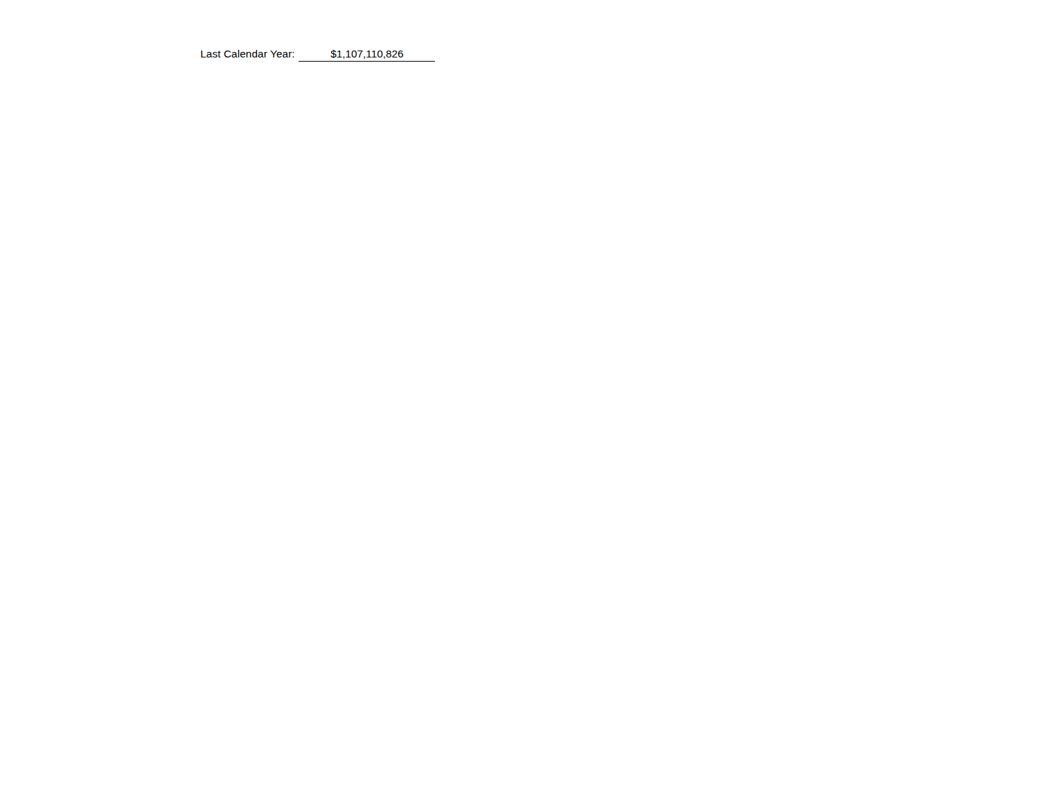Last Calendar Year:$1,107,110,826